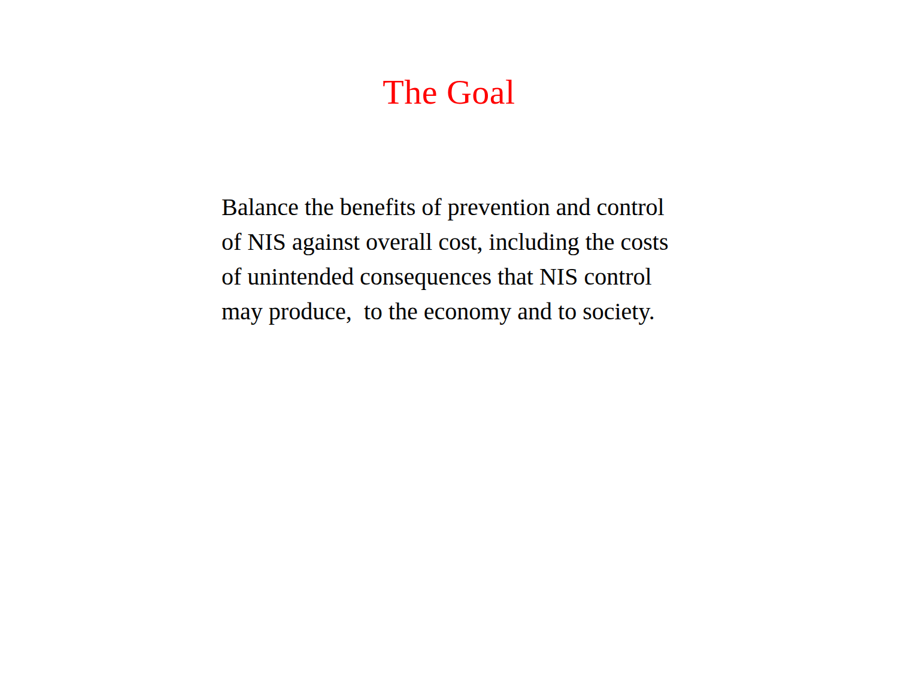The Goal
Balance the benefits of prevention and control of NIS against overall cost, including the costs of unintended consequences that NIS control may produce, to the economy and to society.